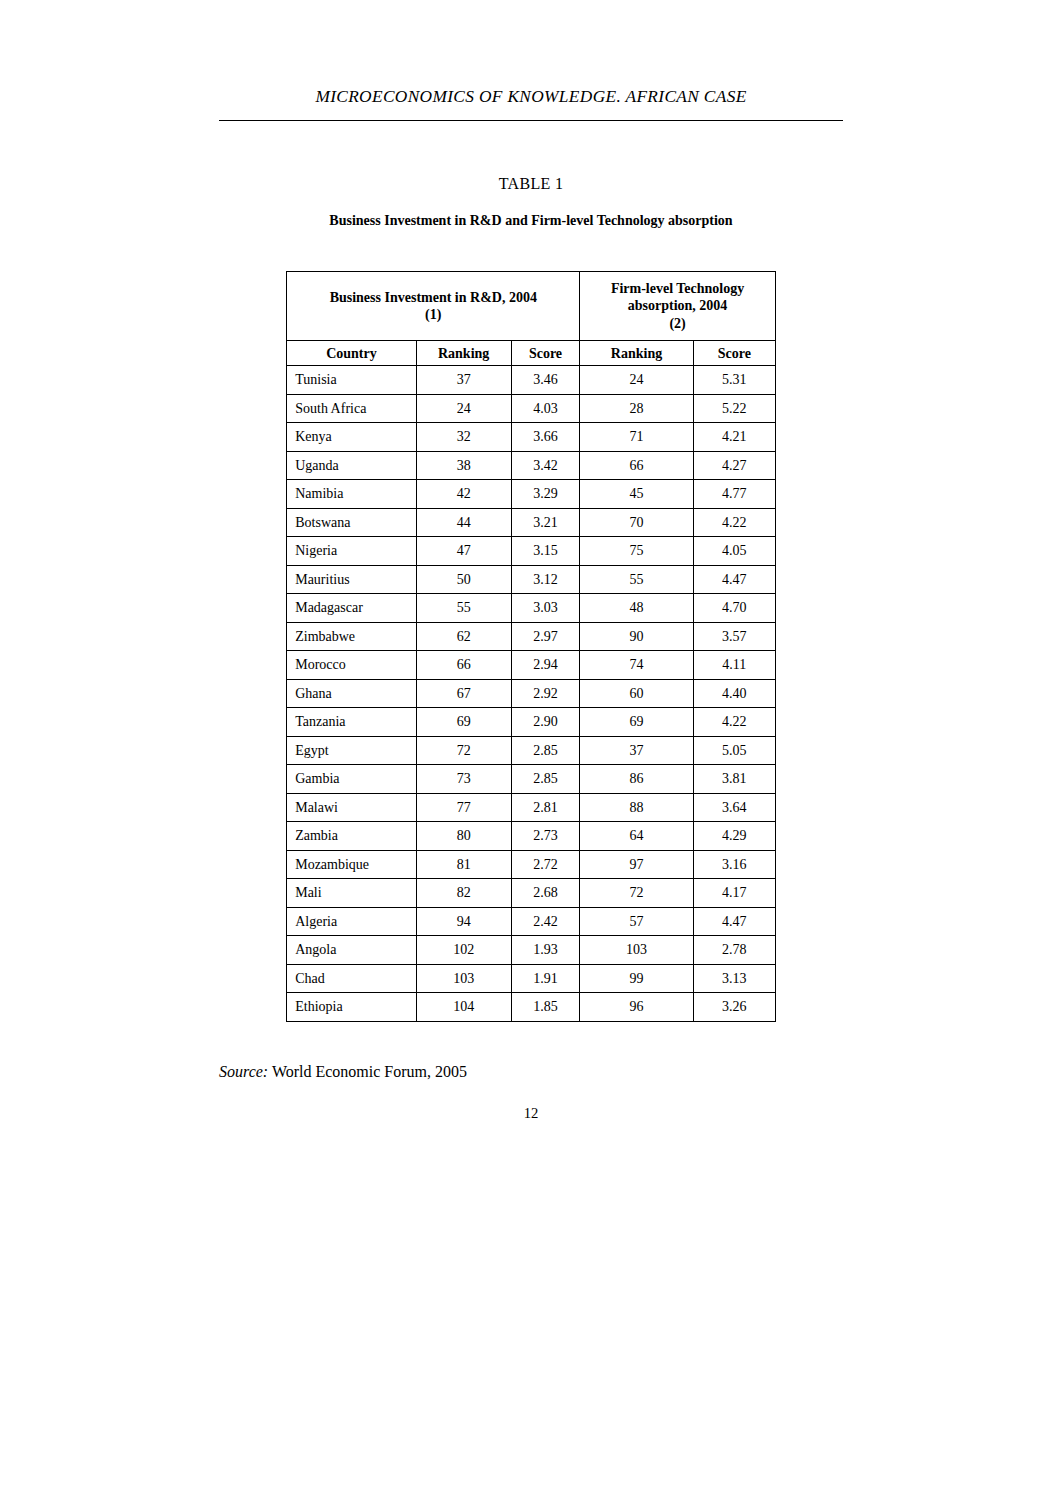MICROECONOMICS OF KNOWLEDGE. AFRICAN CASE
TABLE 1
Business Investment in R&D and Firm-level Technology absorption
| Business Investment in R&D, 2004 (1) | Firm-level Technology absorption, 2004 (2) |
| --- | --- |
| Country | Ranking | Score | Ranking | Score |
| Tunisia | 37 | 3.46 | 24 | 5.31 |
| South Africa | 24 | 4.03 | 28 | 5.22 |
| Kenya | 32 | 3.66 | 71 | 4.21 |
| Uganda | 38 | 3.42 | 66 | 4.27 |
| Namibia | 42 | 3.29 | 45 | 4.77 |
| Botswana | 44 | 3.21 | 70 | 4.22 |
| Nigeria | 47 | 3.15 | 75 | 4.05 |
| Mauritius | 50 | 3.12 | 55 | 4.47 |
| Madagascar | 55 | 3.03 | 48 | 4.70 |
| Zimbabwe | 62 | 2.97 | 90 | 3.57 |
| Morocco | 66 | 2.94 | 74 | 4.11 |
| Ghana | 67 | 2.92 | 60 | 4.40 |
| Tanzania | 69 | 2.90 | 69 | 4.22 |
| Egypt | 72 | 2.85 | 37 | 5.05 |
| Gambia | 73 | 2.85 | 86 | 3.81 |
| Malawi | 77 | 2.81 | 88 | 3.64 |
| Zambia | 80 | 2.73 | 64 | 4.29 |
| Mozambique | 81 | 2.72 | 97 | 3.16 |
| Mali | 82 | 2.68 | 72 | 4.17 |
| Algeria | 94 | 2.42 | 57 | 4.47 |
| Angola | 102 | 1.93 | 103 | 2.78 |
| Chad | 103 | 1.91 | 99 | 3.13 |
| Ethiopia | 104 | 1.85 | 96 | 3.26 |
Source: World Economic Forum, 2005
12